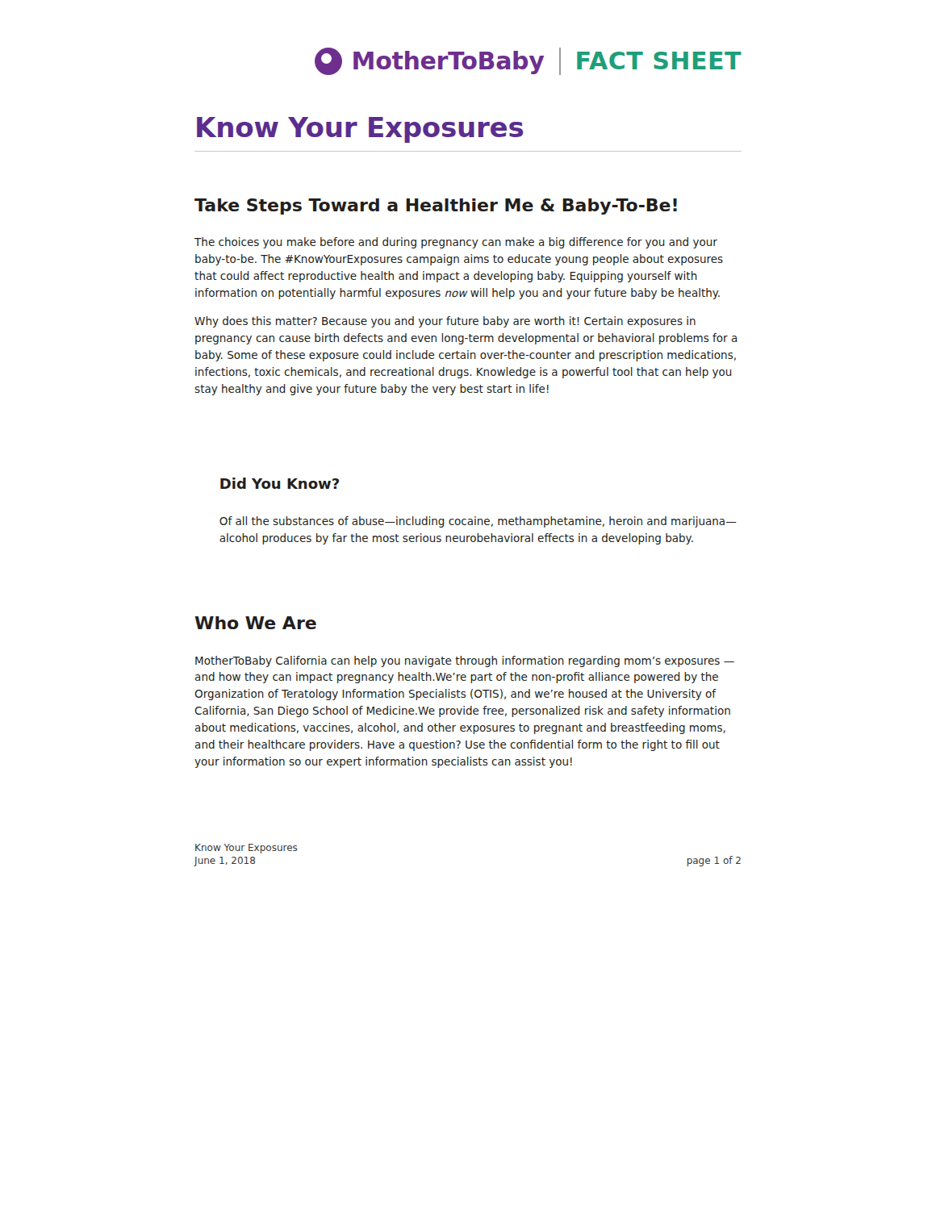MotherToBaby FACT SHEET
Know Your Exposures
Take Steps Toward a Healthier Me & Baby-To-Be!
The choices you make before and during pregnancy can make a big difference for you and your baby-to-be. The #KnowYourExposures campaign aims to educate young people about exposures that could affect reproductive health and impact a developing baby. Equipping yourself with information on potentially harmful exposures now will help you and your future baby be healthy.
Why does this matter? Because you and your future baby are worth it! Certain exposures in pregnancy can cause birth defects and even long-term developmental or behavioral problems for a baby. Some of these exposure could include certain over-the-counter and prescription medications, infections, toxic chemicals, and recreational drugs. Knowledge is a powerful tool that can help you stay healthy and give your future baby the very best start in life!
Did You Know?
Of all the substances of abuse—including cocaine, methamphetamine, heroin and marijuana—alcohol produces by far the most serious neurobehavioral effects in a developing baby.
Who We Are
MotherToBaby California can help you navigate through information regarding mom’s exposures — and how they can impact pregnancy health.We’re part of the non-profit alliance powered by the Organization of Teratology Information Specialists (OTIS), and we’re housed at the University of California, San Diego School of Medicine.We provide free, personalized risk and safety information about medications, vaccines, alcohol, and other exposures to pregnant and breastfeeding moms, and their healthcare providers. Have a question? Use the confidential form to the right to fill out your information so our expert information specialists can assist you!
Know Your Exposures
June 1, 2018
page 1 of 2